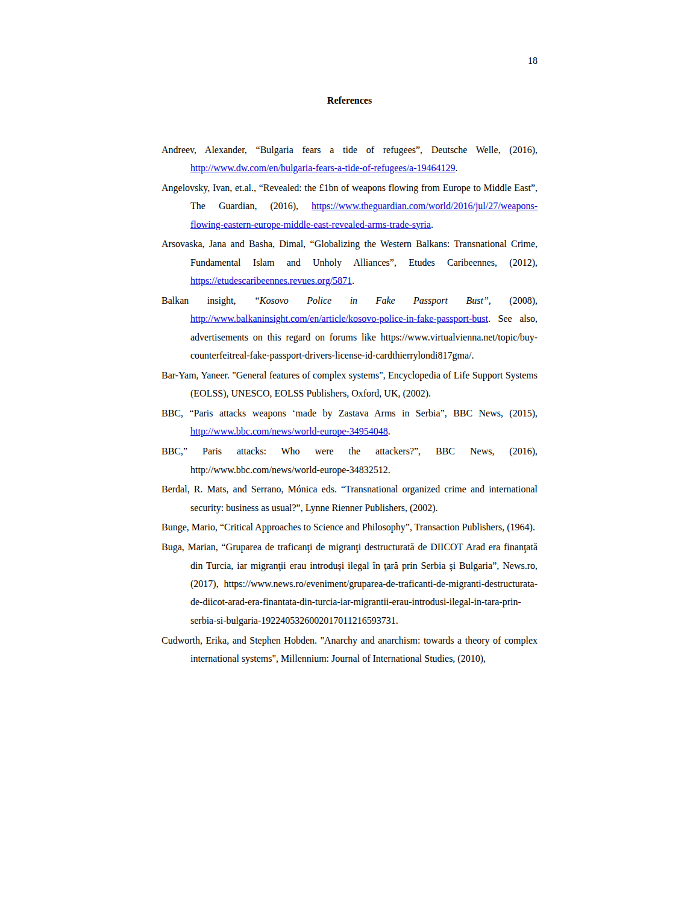18
References
Andreev, Alexander, “Bulgaria fears a tide of refugees”, Deutsche Welle, (2016), http://www.dw.com/en/bulgaria-fears-a-tide-of-refugees/a-19464129.
Angelovsky, Ivan, et.al., “Revealed: the £1bn of weapons flowing from Europe to Middle East”, The Guardian, (2016), https://www.theguardian.com/world/2016/jul/27/weapons-flowing-eastern-europe-middle-east-revealed-arms-trade-syria.
Arsovaska, Jana and Basha, Dimal, “Globalizing the Western Balkans: Transnational Crime, Fundamental Islam and Unholy Alliances”, Etudes Caribeennes, (2012), https://etudescaribeennes.revues.org/5871.
Balkan insight, “Kosovo Police in Fake Passport Bust”, (2008), http://www.balkaninsight.com/en/article/kosovo-police-in-fake-passport-bust. See also, advertisements on this regard on forums like https://www.virtualvienna.net/topic/buy-counterfeitreal-fake-passport-drivers-license-id-cardthierrylondi817gma/.
Bar-Yam, Yaneer. "General features of complex systems", Encyclopedia of Life Support Systems (EOLSS), UNESCO, EOLSS Publishers, Oxford, UK, (2002).
BBC, “Paris attacks weapons ‘made by Zastava Arms in Serbia”, BBC News, (2015), http://www.bbc.com/news/world-europe-34954048.
BBC,” Paris attacks: Who were the attackers?”, BBC News, (2016), http://www.bbc.com/news/world-europe-34832512.
Berdal, R. Mats, and Serrano, Mónica eds. “Transnational organized crime and international security: business as usual?”, Lynne Rienner Publishers, (2002).
Bunge, Mario, “Critical Approaches to Science and Philosophy”, Transaction Publishers, (1964).
Buga, Marian, “Gruparea de traficanţi de migranţi destructurată de DIICOT Arad era finanţată din Turcia, iar migranţii erau introduşi ilegal în ţară prin Serbia şi Bulgaria”, News.ro, (2017), https://www.news.ro/eveniment/gruparea-de-traficanti-de-migranti-destructurata-de-diicot-arad-era-finantata-din-turcia-iar-migrantii-erau-introdusi-ilegal-in-tara-prin-serbia-si-bulgaria-1922405326002017011216593731.
Cudworth, Erika, and Stephen Hobden. "Anarchy and anarchism: towards a theory of complex international systems", Millennium: Journal of International Studies, (2010),